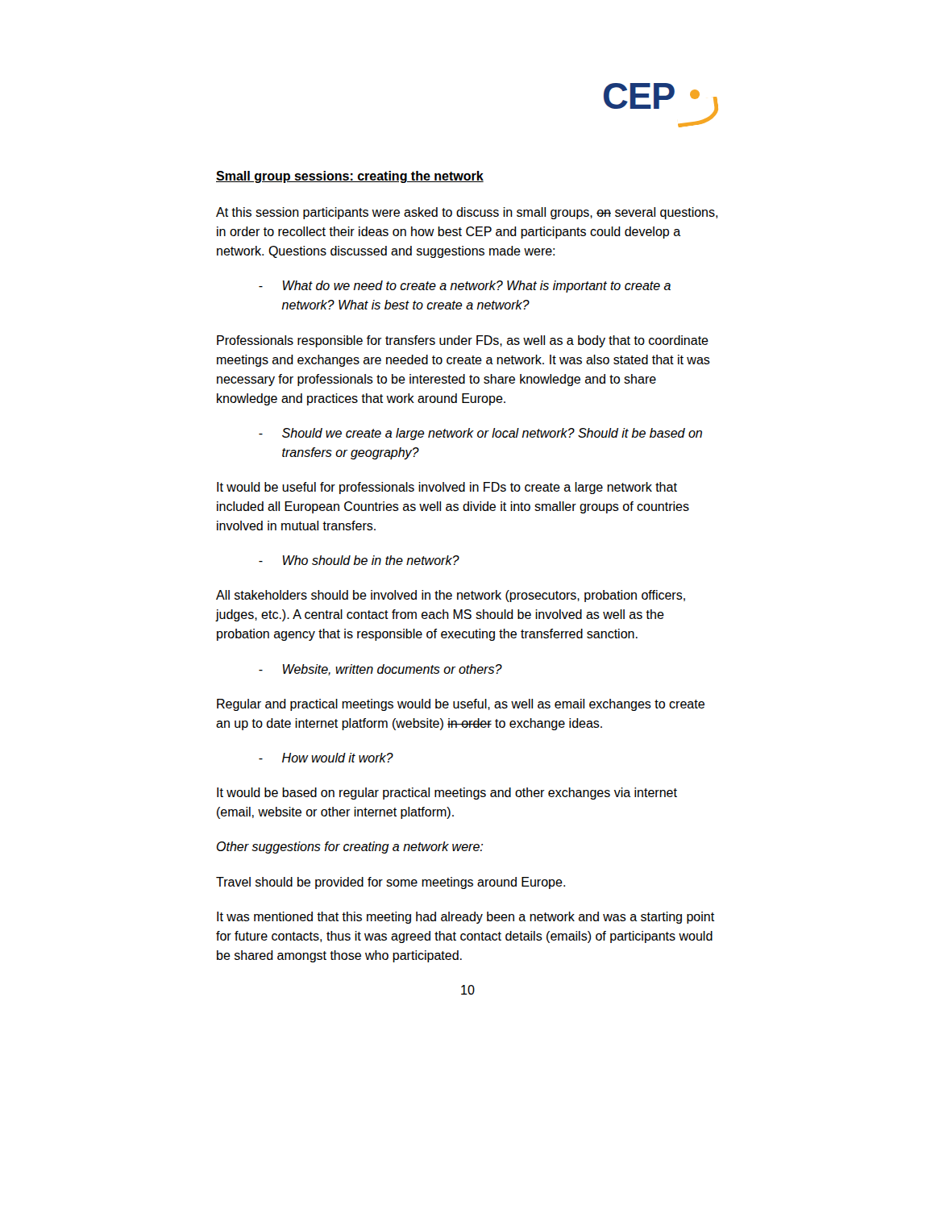CEP
Small group sessions: creating the network
At this session participants were asked to discuss in small groups, on several questions, in order to recollect their ideas on how best CEP and participants could develop a network. Questions discussed and suggestions made were:
What do we need to create a network? What is important to create a network? What is best to create a network?
Professionals responsible for transfers under FDs, as well as a body that to coordinate meetings and exchanges are needed to create a network. It was also stated that it was necessary for professionals to be interested to share knowledge and to share knowledge and practices that work around Europe.
Should we create a large network or local network? Should it be based on transfers or geography?
It would be useful for professionals involved in FDs to create a large network that included all European Countries as well as divide it into smaller groups of countries involved in mutual transfers.
Who should be in the network?
All stakeholders should be involved in the network (prosecutors, probation officers, judges, etc.). A central contact from each MS should be involved as well as the probation agency that is responsible of executing the transferred sanction.
Website, written documents or others?
Regular and practical meetings would be useful, as well as email exchanges to create an up to date internet platform (website) in order to exchange ideas.
How would it work?
It would be based on regular practical meetings and other exchanges via internet (email, website or other internet platform).
Other suggestions for creating a network were:
Travel should be provided for some meetings around Europe.
It was mentioned that this meeting had already been a network and was a starting point for future contacts, thus it was agreed that contact details (emails) of participants would be shared amongst those who participated.
10